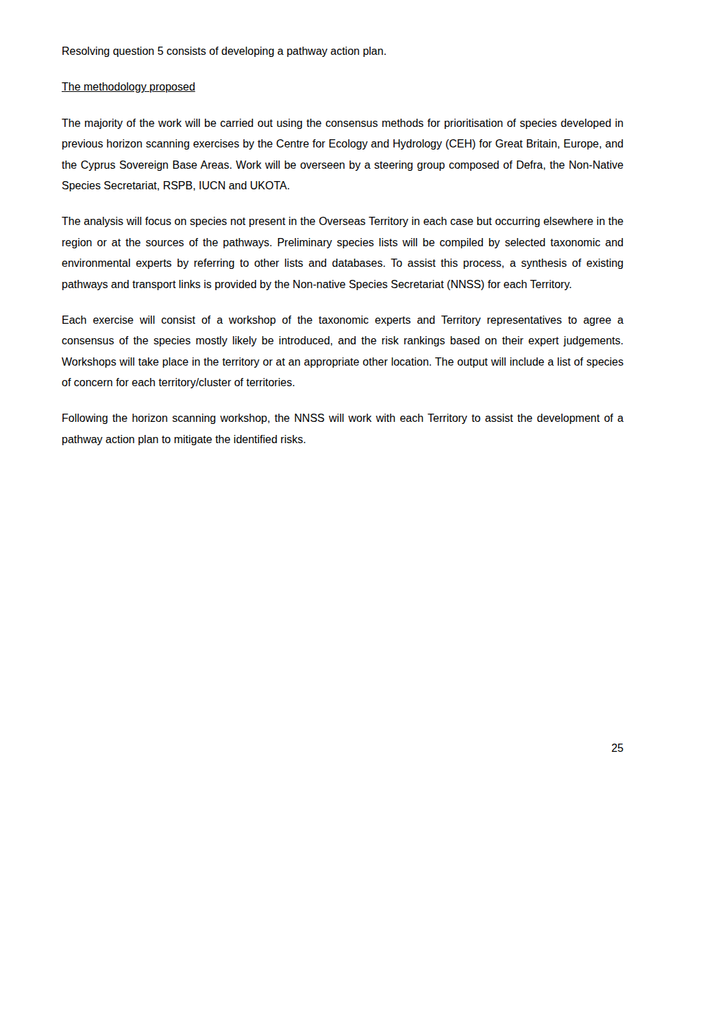Resolving question 5 consists of developing a pathway action plan.
The methodology proposed
The majority of the work will be carried out using the consensus methods for prioritisation of species developed in previous horizon scanning exercises by the Centre for Ecology and Hydrology (CEH) for Great Britain, Europe, and the Cyprus Sovereign Base Areas. Work will be overseen by a steering group composed of Defra, the Non-Native Species Secretariat, RSPB, IUCN and UKOTA.
The analysis will focus on species not present in the Overseas Territory in each case but occurring elsewhere in the region or at the sources of the pathways. Preliminary species lists will be compiled by selected taxonomic and environmental experts by referring to other lists and databases. To assist this process, a synthesis of existing pathways and transport links is provided by the Non-native Species Secretariat (NNSS) for each Territory.
Each exercise will consist of a workshop of the taxonomic experts and Territory representatives to agree a consensus of the species mostly likely be introduced, and the risk rankings based on their expert judgements. Workshops will take place in the territory or at an appropriate other location. The output will include a list of species of concern for each territory/cluster of territories.
Following the horizon scanning workshop, the NNSS will work with each Territory to assist the development of a pathway action plan to mitigate the identified risks.
25